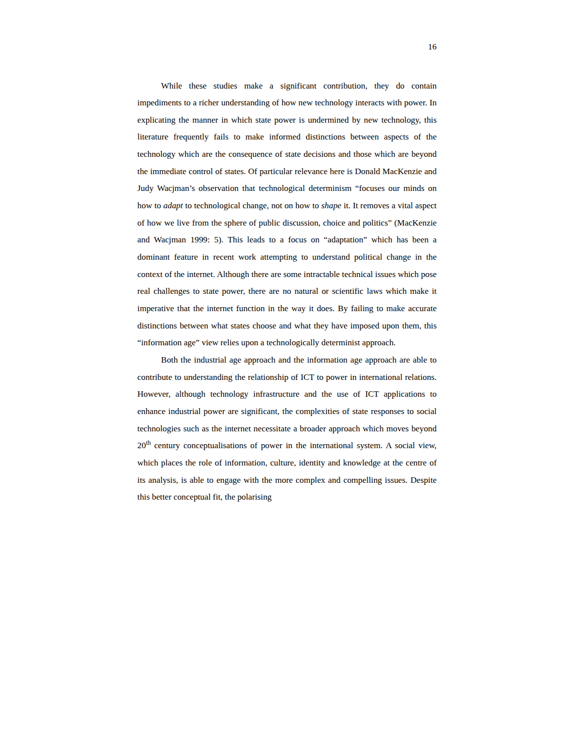16
While these studies make a significant contribution, they do contain impediments to a richer understanding of how new technology interacts with power. In explicating the manner in which state power is undermined by new technology, this literature frequently fails to make informed distinctions between aspects of the technology which are the consequence of state decisions and those which are beyond the immediate control of states. Of particular relevance here is Donald MacKenzie and Judy Wacjman’s observation that technological determinism “focuses our minds on how to adapt to technological change, not on how to shape it. It removes a vital aspect of how we live from the sphere of public discussion, choice and politics” (MacKenzie and Wacjman 1999: 5). This leads to a focus on “adaptation” which has been a dominant feature in recent work attempting to understand political change in the context of the internet. Although there are some intractable technical issues which pose real challenges to state power, there are no natural or scientific laws which make it imperative that the internet function in the way it does. By failing to make accurate distinctions between what states choose and what they have imposed upon them, this “information age” view relies upon a technologically determinist approach.
Both the industrial age approach and the information age approach are able to contribute to understanding the relationship of ICT to power in international relations. However, although technology infrastructure and the use of ICT applications to enhance industrial power are significant, the complexities of state responses to social technologies such as the internet necessitate a broader approach which moves beyond 20th century conceptualisations of power in the international system. A social view, which places the role of information, culture, identity and knowledge at the centre of its analysis, is able to engage with the more complex and compelling issues. Despite this better conceptual fit, the polarising